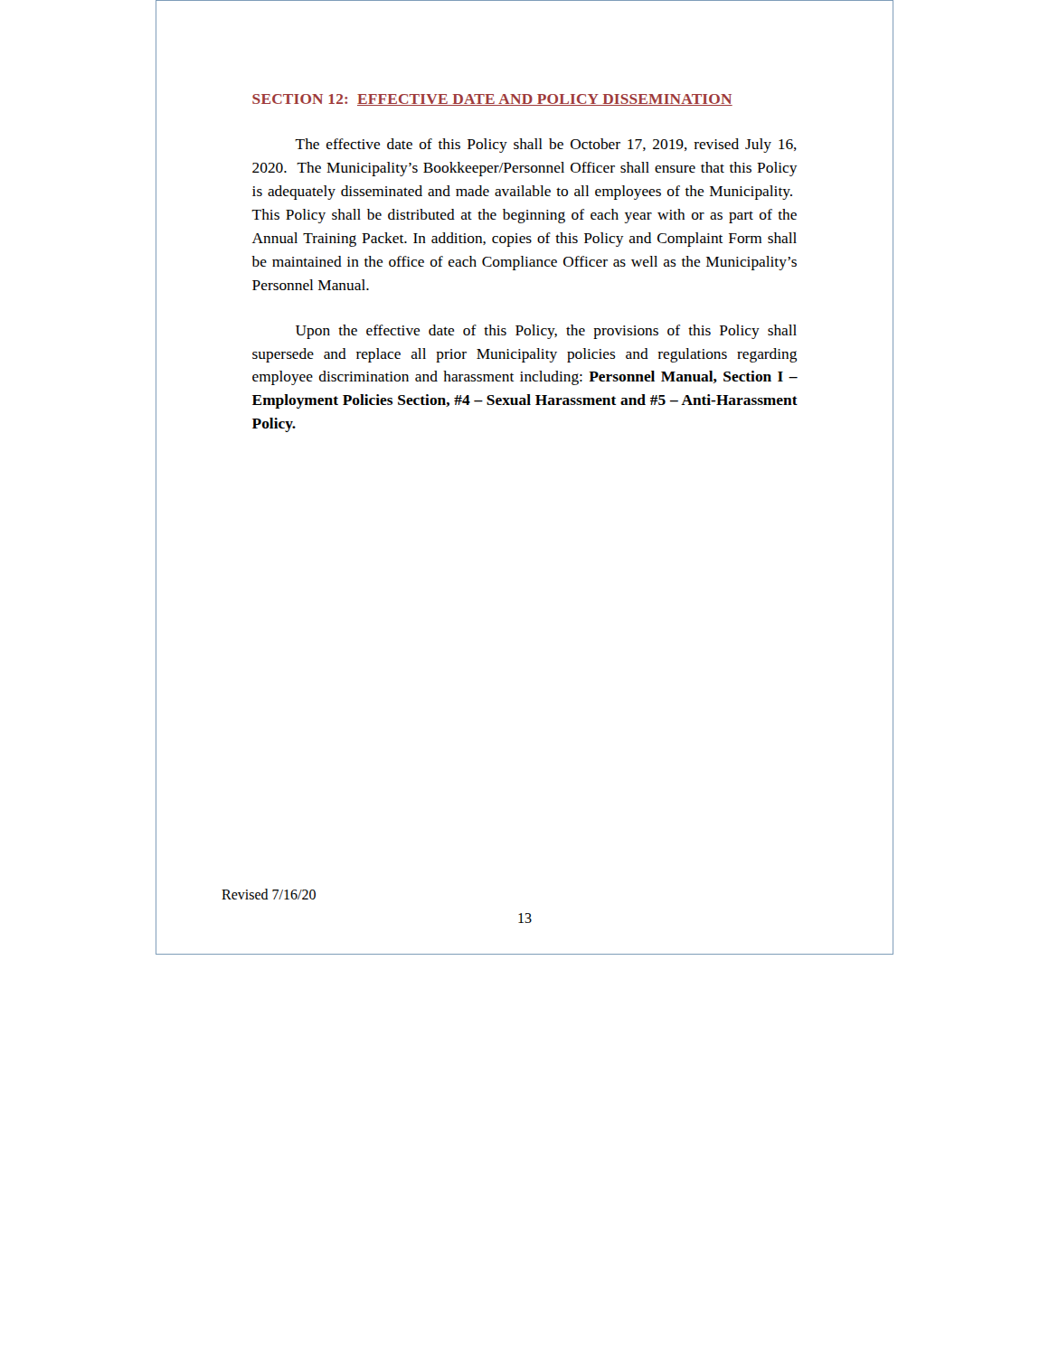SECTION 12: EFFECTIVE DATE AND POLICY DISSEMINATION
The effective date of this Policy shall be October 17, 2019, revised July 16, 2020. The Municipality’s Bookkeeper/Personnel Officer shall ensure that this Policy is adequately disseminated and made available to all employees of the Municipality. This Policy shall be distributed at the beginning of each year with or as part of the Annual Training Packet. In addition, copies of this Policy and Complaint Form shall be maintained in the office of each Compliance Officer as well as the Municipality’s Personnel Manual.
Upon the effective date of this Policy, the provisions of this Policy shall supersede and replace all prior Municipality policies and regulations regarding employee discrimination and harassment including: Personnel Manual, Section I – Employment Policies Section, #4 – Sexual Harassment and #5 – Anti-Harassment Policy.
Revised 7/16/20
13